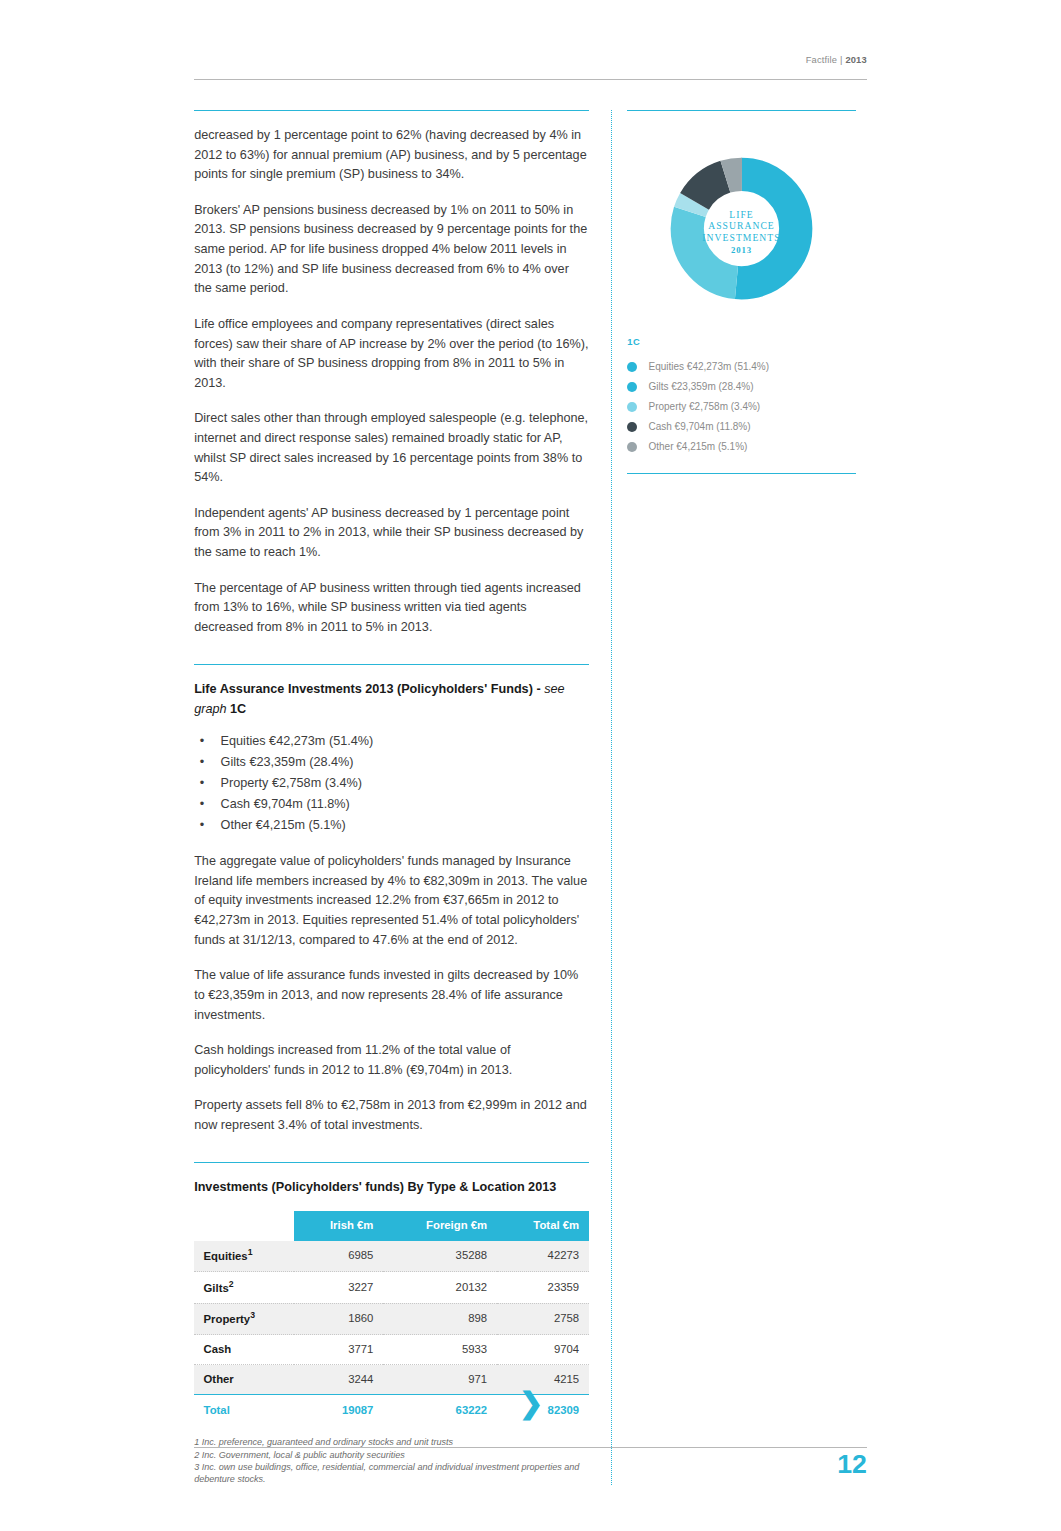Factfile | 2013
decreased by 1 percentage point to 62% (having decreased by 4% in 2012 to 63%) for annual premium (AP) business, and by 5 percentage points for single premium (SP) business to 34%.
Brokers' AP pensions business decreased by 1% on 2011 to 50% in 2013. SP pensions business decreased by 9 percentage points for the same period. AP for life business dropped 4% below 2011 levels in 2013 (to 12%) and SP life business decreased from 6% to 4% over the same period.
Life office employees and company representatives (direct sales forces) saw their share of AP increase by 2% over the period (to 16%), with their share of SP business dropping from 8% in 2011 to 5% in 2013.
Direct sales other than through employed salespeople (e.g. telephone, internet and direct response sales) remained broadly static for AP, whilst SP direct sales increased by 16 percentage points from 38% to 54%.
Independent agents' AP business decreased by 1 percentage point from 3% in 2011 to 2% in 2013, while their SP business decreased by the same to reach 1%.
The percentage of AP business written through tied agents increased from 13% to 16%, while SP business written via tied agents decreased from 8% in 2011 to 5% in 2013.
Life Assurance Investments 2013 (Policyholders' Funds) - see graph 1C
Equities €42,273m (51.4%)
Gilts €23,359m (28.4%)
Property €2,758m (3.4%)
Cash €9,704m (11.8%)
Other €4,215m (5.1%)
The aggregate value of policyholders' funds managed by Insurance Ireland life members increased by 4% to €82,309m in 2013. The value of equity investments increased 12.2% from €37,665m in 2012 to €42,273m in 2013. Equities represented 51.4% of total policyholders' funds at 31/12/13, compared to 47.6% at the end of 2012.
The value of life assurance funds invested in gilts decreased by 10% to €23,359m in 2013, and now represents 28.4% of life assurance investments.
Cash holdings increased from 11.2% of the total value of policyholders' funds in 2012 to 11.8% (€9,704m) in 2013.
Property assets fell 8% to €2,758m in 2013 from €2,999m in 2012 and now represent 3.4% of total investments.
Investments (Policyholders' funds) By Type & Location 2013
| | Irish €m | Foreign €m | Total €m |
| --- | --- | --- | --- |
| Equities 1 | 6985 | 35288 | 42273 |
| Gilts 2 | 3227 | 20132 | 23359 |
| Property 3 | 1860 | 898 | 2758 |
| Cash | 3771 | 5933 | 9704 |
| Other | 3244 | 971 | 4215 |
| Total | 19087 | 63222 | 82309 |
1 Inc. preference, guaranteed and ordinary stocks and unit trusts
2 Inc. Government, local & public authority securities
3 Inc. own use buildings, office, residential, commercial and individual investment properties and debenture stocks.
LIFE ASSURANCE INVESTMENTS 2013
1C
Equities €42,273m (51.4%)
Gilts €23,359m (28.4%)
Property €2,758m (3.4%)
Cash €9,704m (11.8%)
Other €4,215m (5.1%)
❯
12